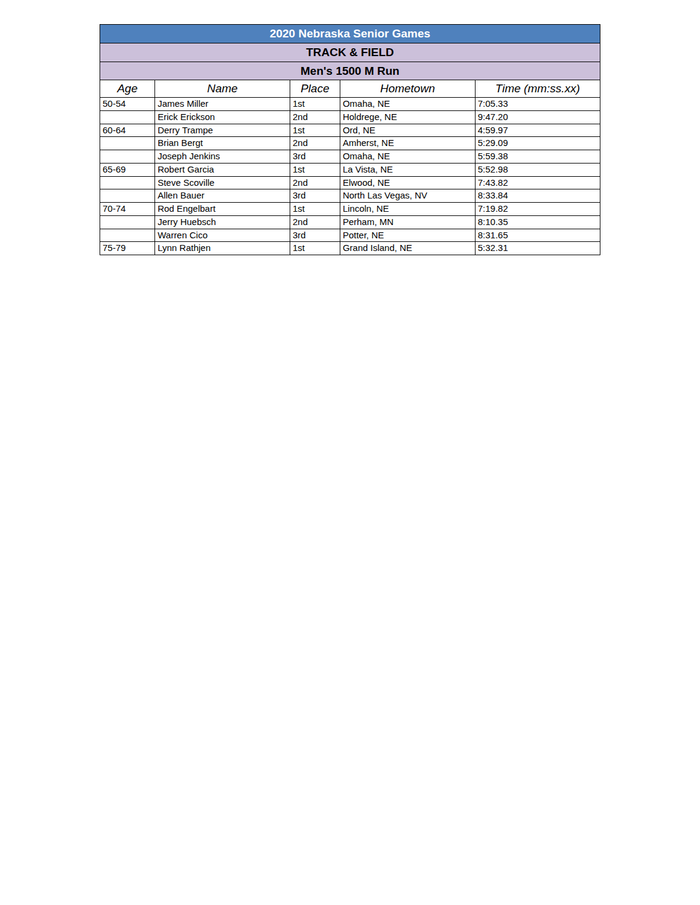| 2020 Nebraska Senior Games |
| --- |
| TRACK & FIELD |
| Men's 1500 M Run |
| Age | Name | Place | Hometown | Time (mm:ss.xx) |
| 50-54 | James Miller | 1st | Omaha, NE | 7:05.33 |
| | Erick Erickson | 2nd | Holdrege, NE | 9:47.20 |
| 60-64 | Derry Trampe | 1st | Ord, NE | 4:59.97 |
| | Brian Bergt | 2nd | Amherst, NE | 5:29.09 |
| | Joseph Jenkins | 3rd | Omaha, NE | 5:59.38 |
| 65-69 | Robert Garcia | 1st | La Vista, NE | 5:52.98 |
| | Steve Scoville | 2nd | Elwood, NE | 7:43.82 |
| | Allen Bauer | 3rd | North Las Vegas, NV | 8:33.84 |
| 70-74 | Rod Engelbart | 1st | Lincoln, NE | 7:19.82 |
| | Jerry Huebsch | 2nd | Perham, MN | 8:10.35 |
| | Warren Cico | 3rd | Potter, NE | 8:31.65 |
| 75-79 | Lynn Rathjen | 1st | Grand Island, NE | 5:32.31 |